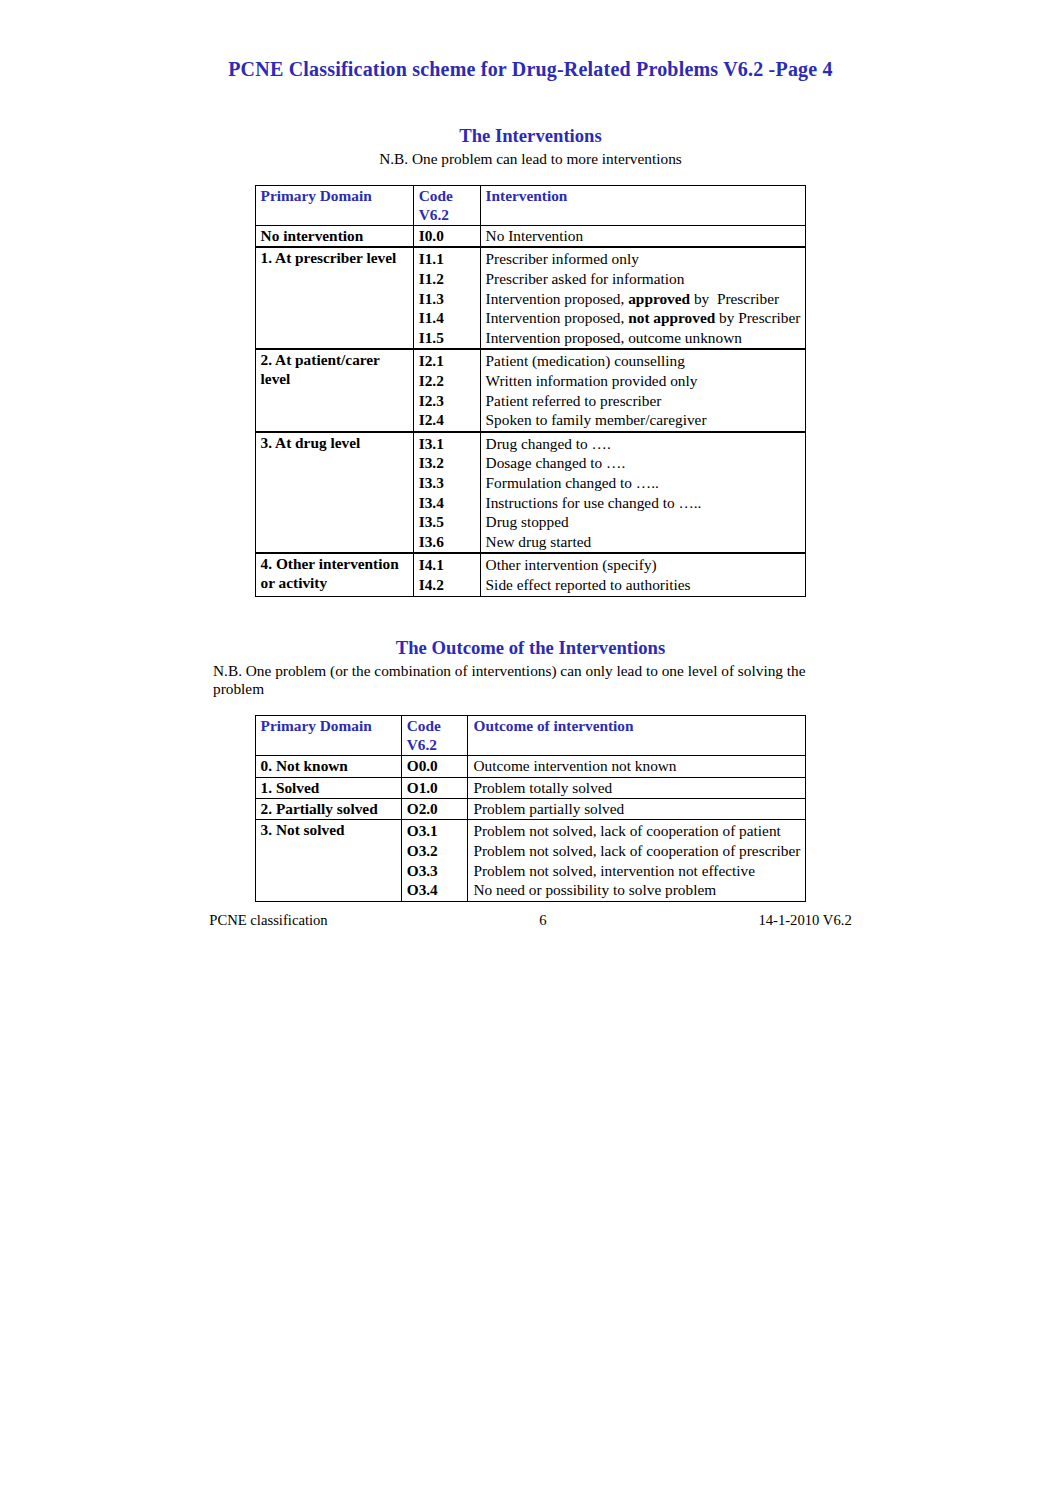PCNE Classification scheme for Drug-Related Problems V6.2 -Page 4
The Interventions
N.B. One problem can lead to more interventions
| Primary Domain | Code V6.2 | Intervention |
| --- | --- | --- |
| No intervention | I0.0 | No Intervention |
| 1. At prescriber level | I1.1 I1.2 I1.3 I1.4 I1.5 | Prescriber informed only Prescriber asked for information Intervention proposed, approved by Prescriber Intervention proposed, not approved by Prescriber Intervention proposed, outcome unknown |
| 2. At patient/carer level | I2.1 I2.2 I2.3 I2.4 | Patient (medication) counselling Written information provided only Patient referred to prescriber Spoken to family member/caregiver |
| 3. At drug level | I3.1 I3.2 I3.3 I3.4 I3.5 I3.6 | Drug changed to …. Dosage changed to …. Formulation changed to ….. Instructions for use changed to ….. Drug stopped New drug started |
| 4. Other intervention or activity | I4.1 I4.2 | Other intervention (specify) Side effect reported to authorities |
The Outcome of the Interventions
N.B. One problem (or the combination of interventions) can only lead to one level of solving the problem
| Primary Domain | Code V6.2 | Outcome of intervention |
| --- | --- | --- |
| 0. Not known | O0.0 | Outcome intervention not known |
| 1. Solved | O1.0 | Problem totally solved |
| 2. Partially solved | O2.0 | Problem partially solved |
| 3. Not solved | O3.1 O3.2 O3.3 O3.4 | Problem not solved, lack of cooperation of patient Problem not solved, lack of cooperation of prescriber Problem not solved, intervention not effective No need or possibility to solve problem |
PCNE classification 14-1-2010 V6.2
6